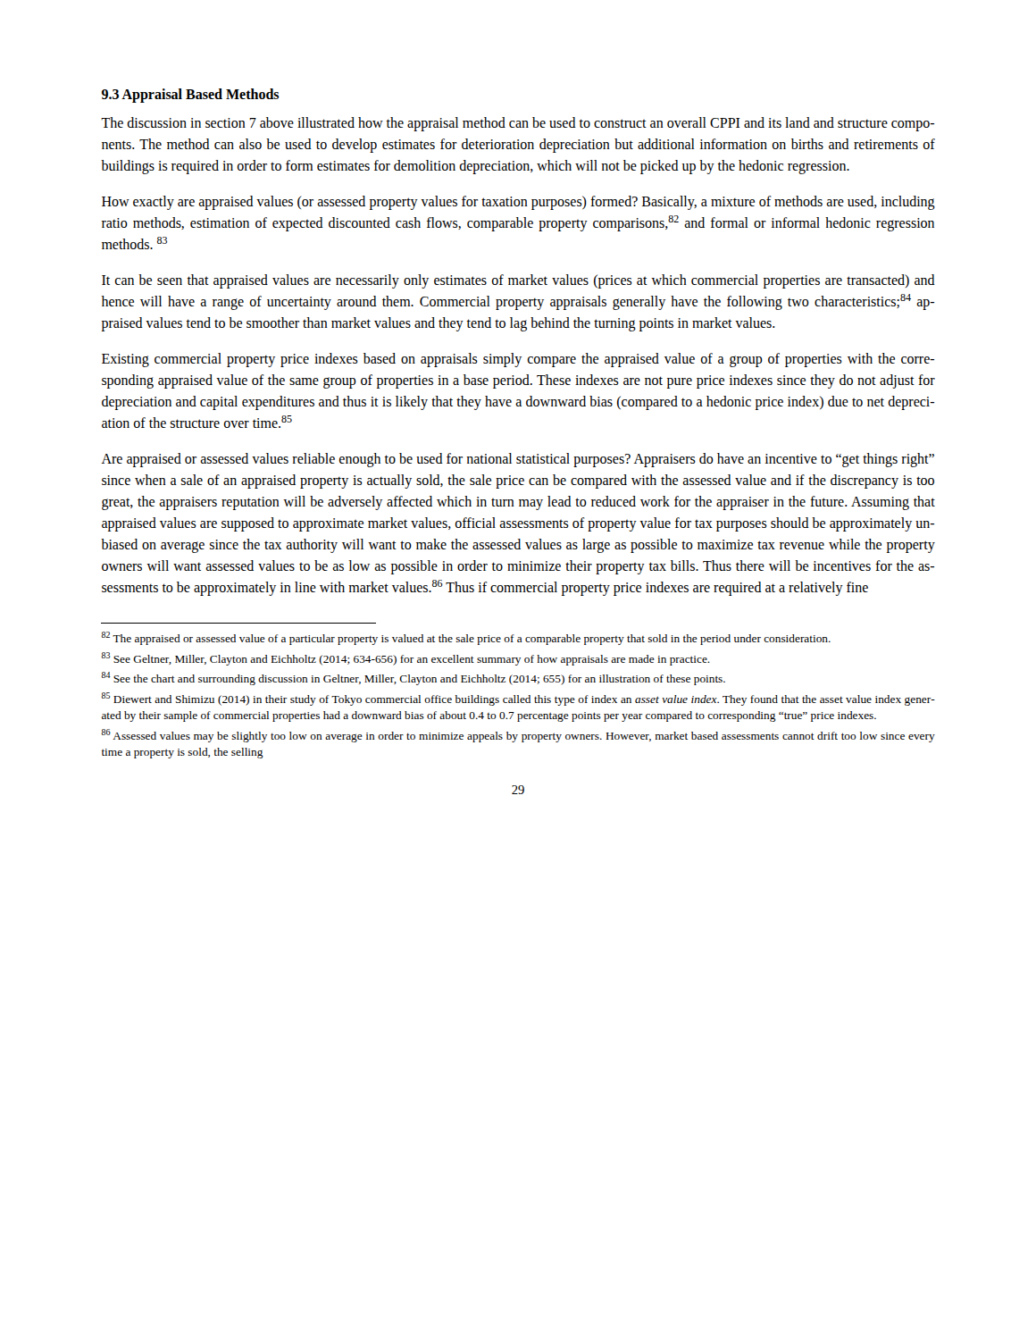9.3 Appraisal Based Methods
The discussion in section 7 above illustrated how the appraisal method can be used to construct an overall CPPI and its land and structure components. The method can also be used to develop estimates for deterioration depreciation but additional information on births and retirements of buildings is required in order to form estimates for demolition depreciation, which will not be picked up by the hedonic regression.
How exactly are appraised values (or assessed property values for taxation purposes) formed? Basically, a mixture of methods are used, including ratio methods, estimation of expected discounted cash flows, comparable property comparisons,82 and formal or informal hedonic regression methods. 83
It can be seen that appraised values are necessarily only estimates of market values (prices at which commercial properties are transacted) and hence will have a range of uncertainty around them. Commercial property appraisals generally have the following two characteristics;84 appraised values tend to be smoother than market values and they tend to lag behind the turning points in market values.
Existing commercial property price indexes based on appraisals simply compare the appraised value of a group of properties with the corresponding appraised value of the same group of properties in a base period. These indexes are not pure price indexes since they do not adjust for depreciation and capital expenditures and thus it is likely that they have a downward bias (compared to a hedonic price index) due to net depreciation of the structure over time.85
Are appraised or assessed values reliable enough to be used for national statistical purposes? Appraisers do have an incentive to “get things right” since when a sale of an appraised property is actually sold, the sale price can be compared with the assessed value and if the discrepancy is too great, the appraisers reputation will be adversely affected which in turn may lead to reduced work for the appraiser in the future. Assuming that appraised values are supposed to approximate market values, official assessments of property value for tax purposes should be approximately unbiased on average since the tax authority will want to make the assessed values as large as possible to maximize tax revenue while the property owners will want assessed values to be as low as possible in order to minimize their property tax bills. Thus there will be incentives for the assessments to be approximately in line with market values.86 Thus if commercial property price indexes are required at a relatively fine
82 The appraised or assessed value of a particular property is valued at the sale price of a comparable property that sold in the period under consideration.
83 See Geltner, Miller, Clayton and Eichholtz (2014; 634-656) for an excellent summary of how appraisals are made in practice.
84 See the chart and surrounding discussion in Geltner, Miller, Clayton and Eichholtz (2014; 655) for an illustration of these points.
85 Diewert and Shimizu (2014) in their study of Tokyo commercial office buildings called this type of index an asset value index. They found that the asset value index generated by their sample of commercial properties had a downward bias of about 0.4 to 0.7 percentage points per year compared to corresponding “true” price indexes.
86 Assessed values may be slightly too low on average in order to minimize appeals by property owners. However, market based assessments cannot drift too low since every time a property is sold, the selling
29